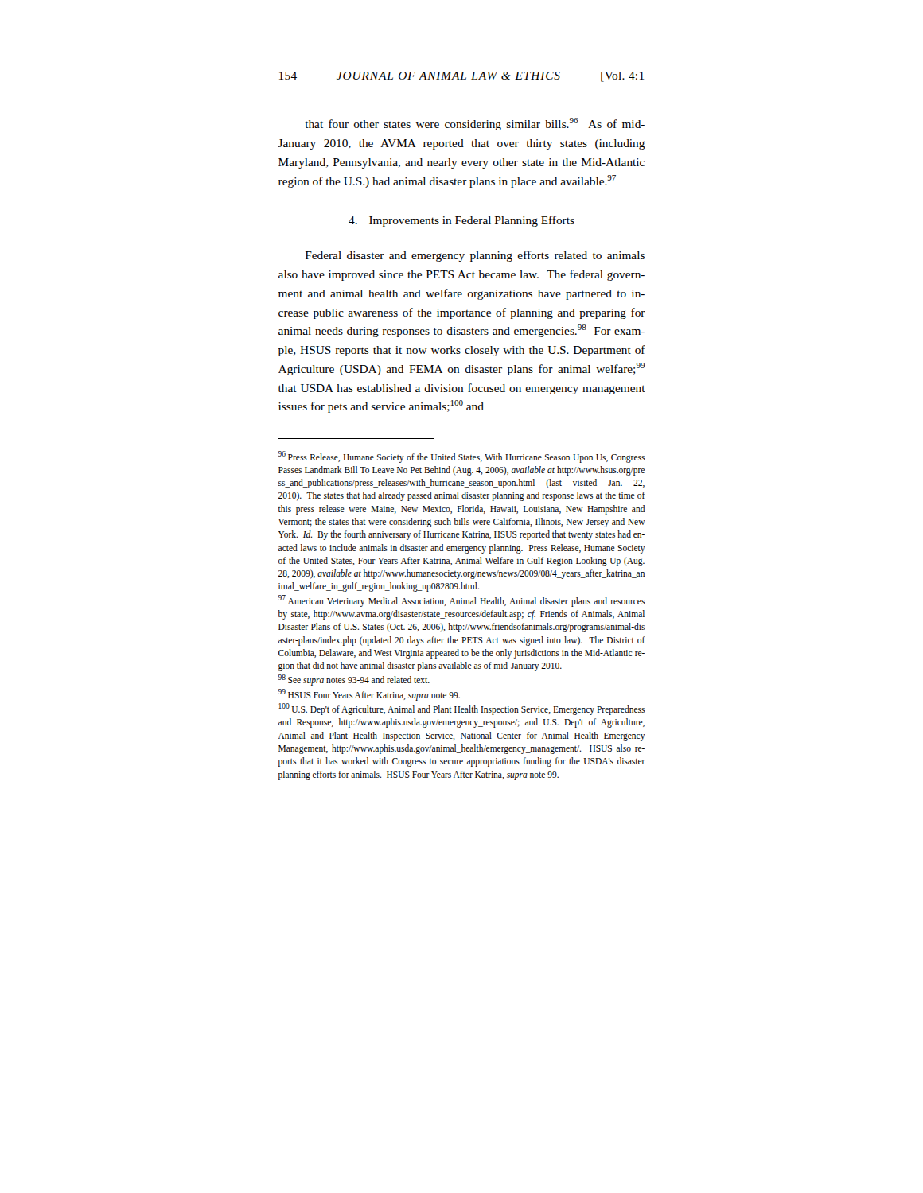154 JOURNAL OF ANIMAL LAW & ETHICS [Vol. 4:1
that four other states were considering similar bills.96 As of mid-January 2010, the AVMA reported that over thirty states (including Maryland, Pennsylvania, and nearly every other state in the Mid-Atlantic region of the U.S.) had animal disaster plans in place and available.97
4. Improvements in Federal Planning Efforts
Federal disaster and emergency planning efforts related to animals also have improved since the PETS Act became law. The federal government and animal health and welfare organizations have partnered to increase public awareness of the importance of planning and preparing for animal needs during responses to disasters and emergencies.98 For example, HSUS reports that it now works closely with the U.S. Department of Agriculture (USDA) and FEMA on disaster plans for animal welfare;99 that USDA has established a division focused on emergency management issues for pets and service animals;100 and
96 Press Release, Humane Society of the United States, With Hurricane Season Upon Us, Congress Passes Landmark Bill To Leave No Pet Behind (Aug. 4, 2006), available at http://www.hsus.org/press_and_publications/press_releases/with_hurricane_season_upon.html (last visited Jan. 22, 2010). The states that had already passed animal disaster planning and response laws at the time of this press release were Maine, New Mexico, Florida, Hawaii, Louisiana, New Hampshire and Vermont; the states that were considering such bills were California, Illinois, New Jersey and New York. Id. By the fourth anniversary of Hurricane Katrina, HSUS reported that twenty states had enacted laws to include animals in disaster and emergency planning. Press Release, Humane Society of the United States, Four Years After Katrina, Animal Welfare in Gulf Region Looking Up (Aug. 28, 2009), available at http://www.humanesociety.org/news/news/2009/08/4_years_after_katrina_animal_welfare_in_gulf_region_looking_up082809.html.
97 American Veterinary Medical Association, Animal Health, Animal disaster plans and resources by state, http://www.avma.org/disaster/state_resources/default.asp; cf. Friends of Animals, Animal Disaster Plans of U.S. States (Oct. 26, 2006), http://www.friendsofanimals.org/programs/animal-disaster-plans/index.php (updated 20 days after the PETS Act was signed into law). The District of Columbia, Delaware, and West Virginia appeared to be the only jurisdictions in the Mid-Atlantic region that did not have animal disaster plans available as of mid-January 2010.
98 See supra notes 93-94 and related text.
99 HSUS Four Years After Katrina, supra note 99.
100 U.S. Dep't of Agriculture, Animal and Plant Health Inspection Service, Emergency Preparedness and Response, http://www.aphis.usda.gov/emergency_response/; and U.S. Dep't of Agriculture, Animal and Plant Health Inspection Service, National Center for Animal Health Emergency Management, http://www.aphis.usda.gov/animal_health/emergency_management/. HSUS also reports that it has worked with Congress to secure appropriations funding for the USDA's disaster planning efforts for animals. HSUS Four Years After Katrina, supra note 99.